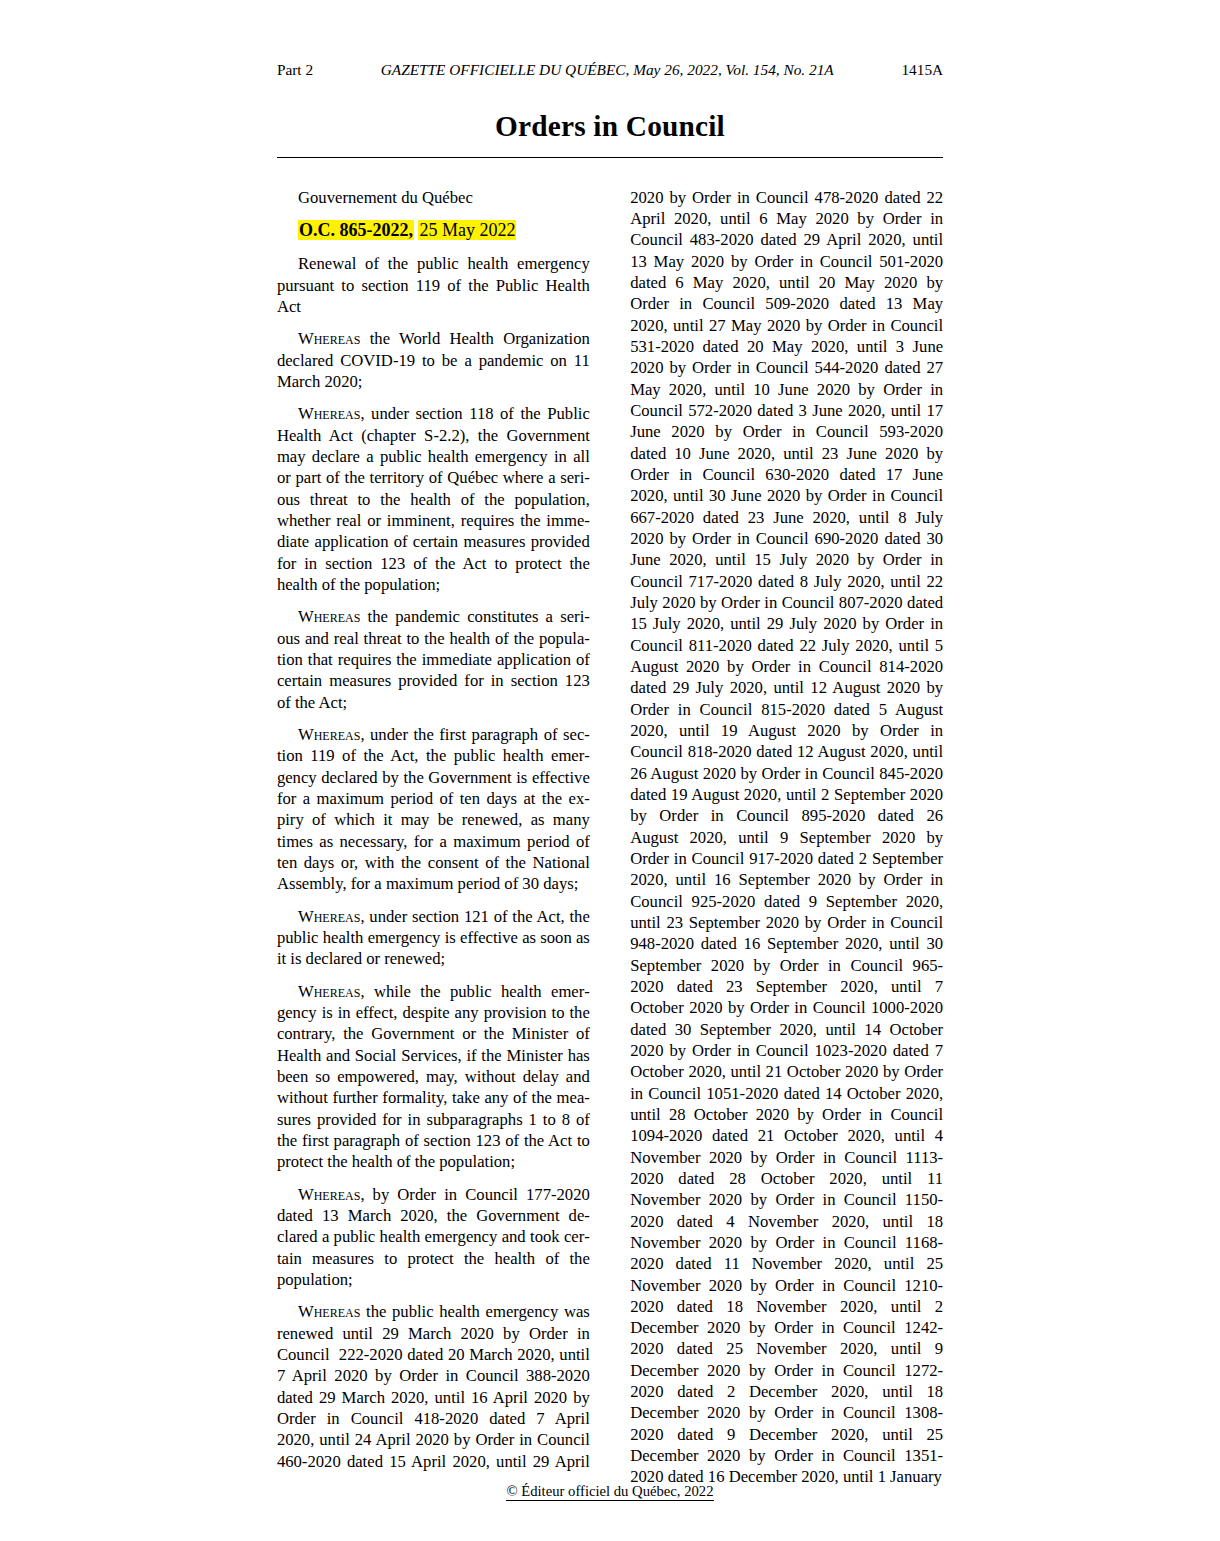Part 2
GAZETTE OFFICIELLE DU QUÉBEC, May 26, 2022, Vol. 154, No. 21A
1415A
Orders in Council
Gouvernement du Québec
O.C. 865-2022, 25 May 2022
Renewal of the public health emergency pursuant to section 119 of the Public Health Act
Whereas the World Health Organization declared COVID-19 to be a pandemic on 11 March 2020;
Whereas, under section 118 of the Public Health Act (chapter S-2.2), the Government may declare a public health emergency in all or part of the territory of Québec where a serious threat to the health of the population, whether real or imminent, requires the immediate application of certain measures provided for in section 123 of the Act to protect the health of the population;
Whereas the pandemic constitutes a serious and real threat to the health of the population that requires the immediate application of certain measures provided for in section 123 of the Act;
Whereas, under the first paragraph of section 119 of the Act, the public health emergency declared by the Government is effective for a maximum period of ten days at the expiry of which it may be renewed, as many times as necessary, for a maximum period of ten days or, with the consent of the National Assembly, for a maximum period of 30 days;
Whereas, under section 121 of the Act, the public health emergency is effective as soon as it is declared or renewed;
Whereas, while the public health emergency is in effect, despite any provision to the contrary, the Government or the Minister of Health and Social Services, if the Minister has been so empowered, may, without delay and without further formality, take any of the measures provided for in subparagraphs 1 to 8 of the first paragraph of section 123 of the Act to protect the health of the population;
Whereas, by Order in Council 177-2020 dated 13 March 2020, the Government declared a public health emergency and took certain measures to protect the health of the population;
Whereas the public health emergency was renewed until 29 March 2020 by Order in Council 222-2020 dated 20 March 2020, until 7 April 2020 by Order in Council 388-2020 dated 29 March 2020, until 16 April 2020 by Order in Council 418-2020 dated 7 April 2020, until 24 April 2020 by Order in Council 460-2020 dated 15 April 2020, until 29 April 2020 by Order in Council 478-2020 dated 22 April 2020, until 6 May 2020 by Order in Council 483-2020 dated 29 April 2020, until 13 May 2020 by Order in Council 501-2020 dated 6 May 2020, until 20 May 2020 by Order in Council 509-2020 dated 13 May 2020, until 27 May 2020 by Order in Council 531-2020 dated 20 May 2020, until 3 June 2020 by Order in Council 544-2020 dated 27 May 2020, until 10 June 2020 by Order in Council 572-2020 dated 3 June 2020, until 17 June 2020 by Order in Council 593-2020 dated 10 June 2020, until 23 June 2020 by Order in Council 630-2020 dated 17 June 2020, until 30 June 2020 by Order in Council 667-2020 dated 23 June 2020, until 8 July 2020 by Order in Council 690-2020 dated 30 June 2020, until 15 July 2020 by Order in Council 717-2020 dated 8 July 2020, until 22 July 2020 by Order in Council 807-2020 dated 15 July 2020, until 29 July 2020 by Order in Council 811-2020 dated 22 July 2020, until 5 August 2020 by Order in Council 814-2020 dated 29 July 2020, until 12 August 2020 by Order in Council 815-2020 dated 5 August 2020, until 19 August 2020 by Order in Council 818-2020 dated 12 August 2020, until 26 August 2020 by Order in Council 845-2020 dated 19 August 2020, until 2 September 2020 by Order in Council 895-2020 dated 26 August 2020, until 9 September 2020 by Order in Council 917-2020 dated 2 September 2020, until 16 September 2020 by Order in Council 925-2020 dated 9 September 2020, until 23 September 2020 by Order in Council 948-2020 dated 16 September 2020, until 30 September 2020 by Order in Council 965-2020 dated 23 September 2020, until 7 October 2020 by Order in Council 1000-2020 dated 30 September 2020, until 14 October 2020 by Order in Council 1023-2020 dated 7 October 2020, until 21 October 2020 by Order in Council 1051-2020 dated 14 October 2020, until 28 October 2020 by Order in Council 1094-2020 dated 21 October 2020, until 4 November 2020 by Order in Council 1113-2020 dated 28 October 2020, until 11 November 2020 by Order in Council 1150-2020 dated 4 November 2020, until 18 November 2020 by Order in Council 1168-2020 dated 11 November 2020, until 25 November 2020 by Order in Council 1210-2020 dated 18 November 2020, until 2 December 2020 by Order in Council 1242-2020 dated 25 November 2020, until 9 December 2020 by Order in Council 1272-2020 dated 2 December 2020, until 18 December 2020 by Order in Council 1308-2020 dated 9 December 2020, until 25 December 2020 by Order in Council 1351-2020 dated 16 December 2020, until 1 January
© Éditeur officiel du Québec, 2022